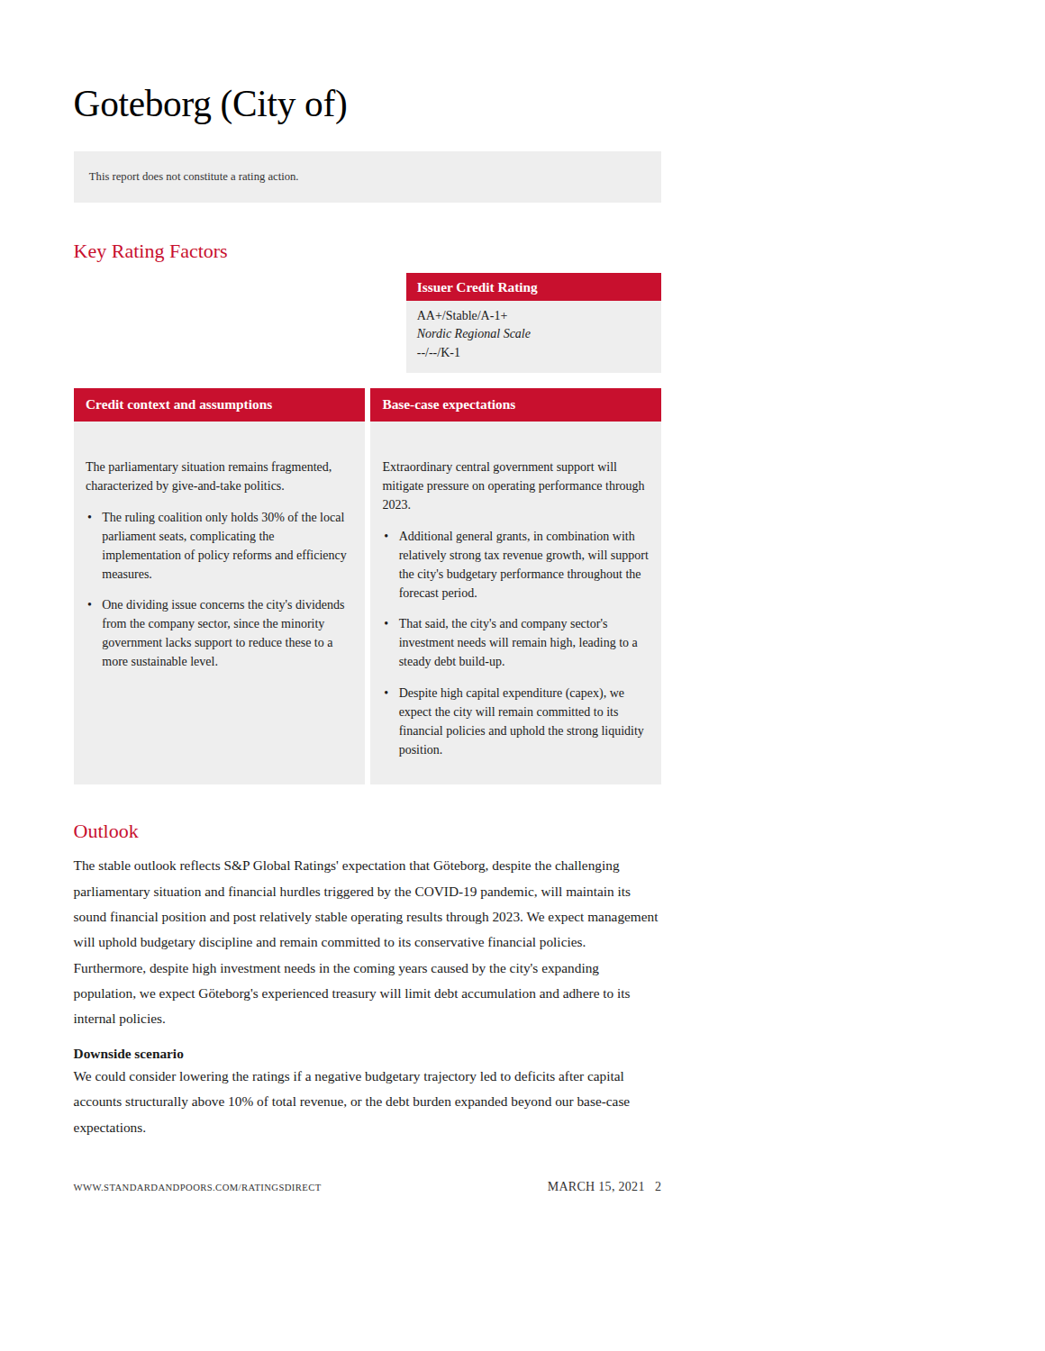Goteborg (City of)
This report does not constitute a rating action.
Key Rating Factors
Issuer Credit Rating
AA+/Stable/A-1+
Nordic Regional Scale
--/--/K-1
| Credit context and assumptions | Base-case expectations |
| --- | --- |
| The parliamentary situation remains fragmented, characterized by give-and-take politics. The ruling coalition only holds 30% of the local parliament seats, complicating the implementation of policy reforms and efficiency measures. One dividing issue concerns the city's dividends from the company sector, since the minority government lacks support to reduce these to a more sustainable level. | Extraordinary central government support will mitigate pressure on operating performance through 2023. Additional general grants, in combination with relatively strong tax revenue growth, will support the city's budgetary performance throughout the forecast period. That said, the city's and company sector's investment needs will remain high, leading to a steady debt build-up. Despite high capital expenditure (capex), we expect the city will remain committed to its financial policies and uphold the strong liquidity position. |
Outlook
The stable outlook reflects S&P Global Ratings' expectation that Göteborg, despite the challenging parliamentary situation and financial hurdles triggered by the COVID-19 pandemic, will maintain its sound financial position and post relatively stable operating results through 2023. We expect management will uphold budgetary discipline and remain committed to its conservative financial policies. Furthermore, despite high investment needs in the coming years caused by the city's expanding population, we expect Göteborg's experienced treasury will limit debt accumulation and adhere to its internal policies.
Downside scenario
We could consider lowering the ratings if a negative budgetary trajectory led to deficits after capital accounts structurally above 10% of total revenue, or the debt burden expanded beyond our base-case expectations.
WWW.STANDARDANDPOORS.COM/RATINGSDIRECT MARCH 15, 2021 2